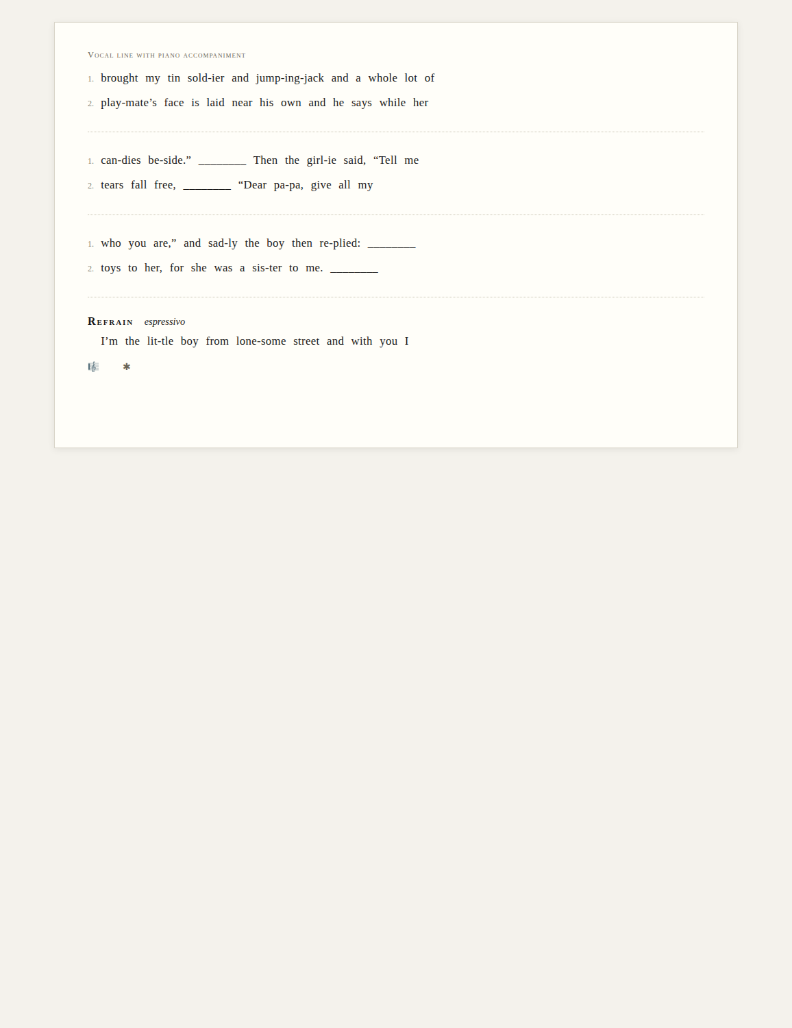Transcription of a page of vocal sheet music with piano accompaniment
Vocal line with piano accompaniment
1. brought my tin sold‑ier and jump‑ing‑jack and a whole lot of
2. play‑mate’s face is laid near his own and he says while her
1. can‑dies be‑side.” ________ Then the girl‑ie said, “Tell me
2. tears fall free, ________ “Dear pa‑pa, give all my
1. who you are,” and sad‑ly the boy then re‑plied: ________
2. toys to her, for she was a sis‑ter to me. ________
Refrain espressivo
I’m the lit‑tle boy from lone‑some street and with you I
🎼 ✱